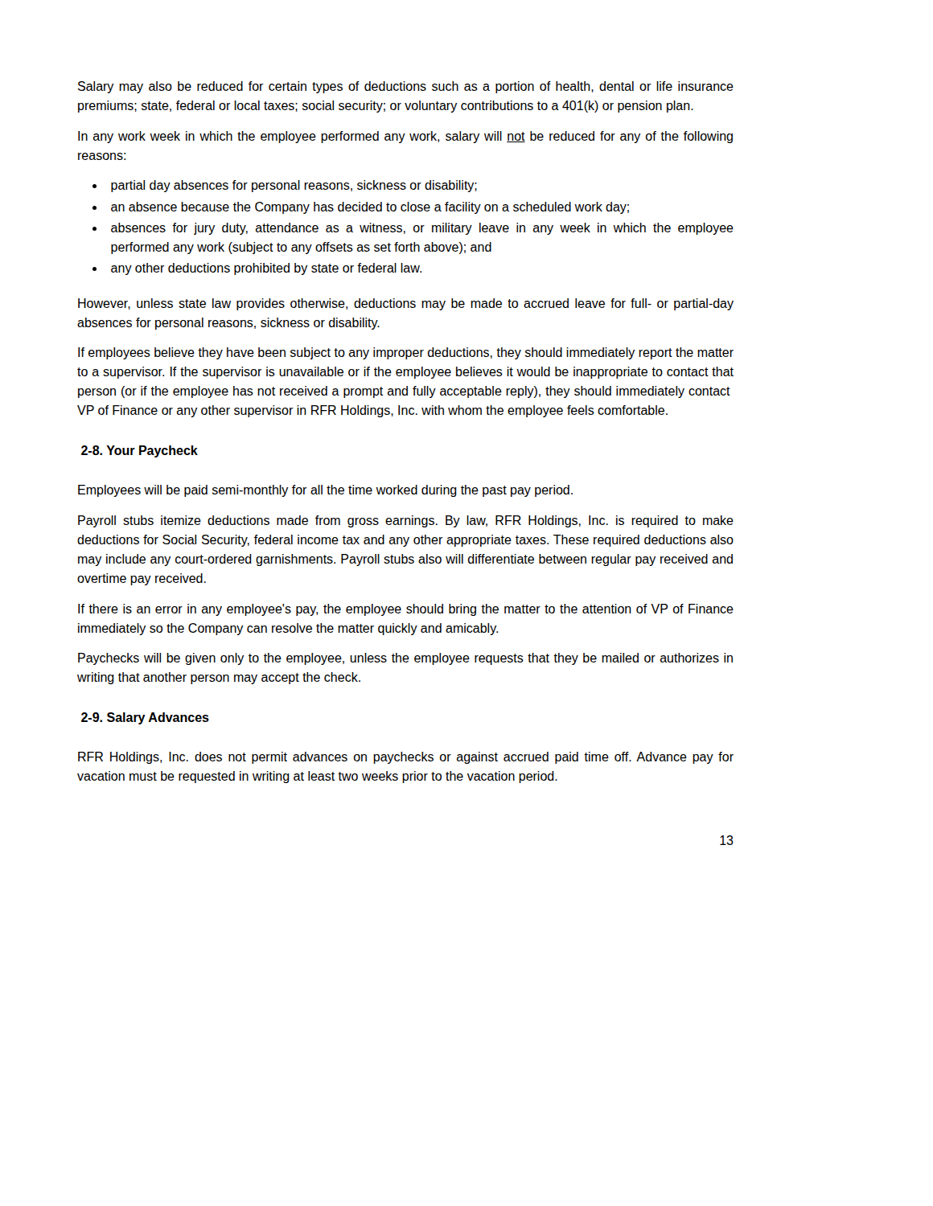Salary may also be reduced for certain types of deductions such as a portion of health, dental or life insurance premiums; state, federal or local taxes; social security; or voluntary contributions to a 401(k) or pension plan.
In any work week in which the employee performed any work, salary will not be reduced for any of the following reasons:
partial day absences for personal reasons, sickness or disability;
an absence because the Company has decided to close a facility on a scheduled work day;
absences for jury duty, attendance as a witness, or military leave in any week in which the employee performed any work (subject to any offsets as set forth above); and
any other deductions prohibited by state or federal law.
However, unless state law provides otherwise, deductions may be made to accrued leave for full- or partial-day absences for personal reasons, sickness or disability.
If employees believe they have been subject to any improper deductions, they should immediately report the matter to a supervisor. If the supervisor is unavailable or if the employee believes it would be inappropriate to contact that person (or if the employee has not received a prompt and fully acceptable reply), they should immediately contact VP of Finance or any other supervisor in RFR Holdings, Inc. with whom the employee feels comfortable.
2-8. Your Paycheck
Employees will be paid semi-monthly for all the time worked during the past pay period.
Payroll stubs itemize deductions made from gross earnings. By law, RFR Holdings, Inc. is required to make deductions for Social Security, federal income tax and any other appropriate taxes. These required deductions also may include any court-ordered garnishments. Payroll stubs also will differentiate between regular pay received and overtime pay received.
If there is an error in any employee's pay, the employee should bring the matter to the attention of VP of Finance immediately so the Company can resolve the matter quickly and amicably.
Paychecks will be given only to the employee, unless the employee requests that they be mailed or authorizes in writing that another person may accept the check.
2-9. Salary Advances
RFR Holdings, Inc. does not permit advances on paychecks or against accrued paid time off. Advance pay for vacation must be requested in writing at least two weeks prior to the vacation period.
13